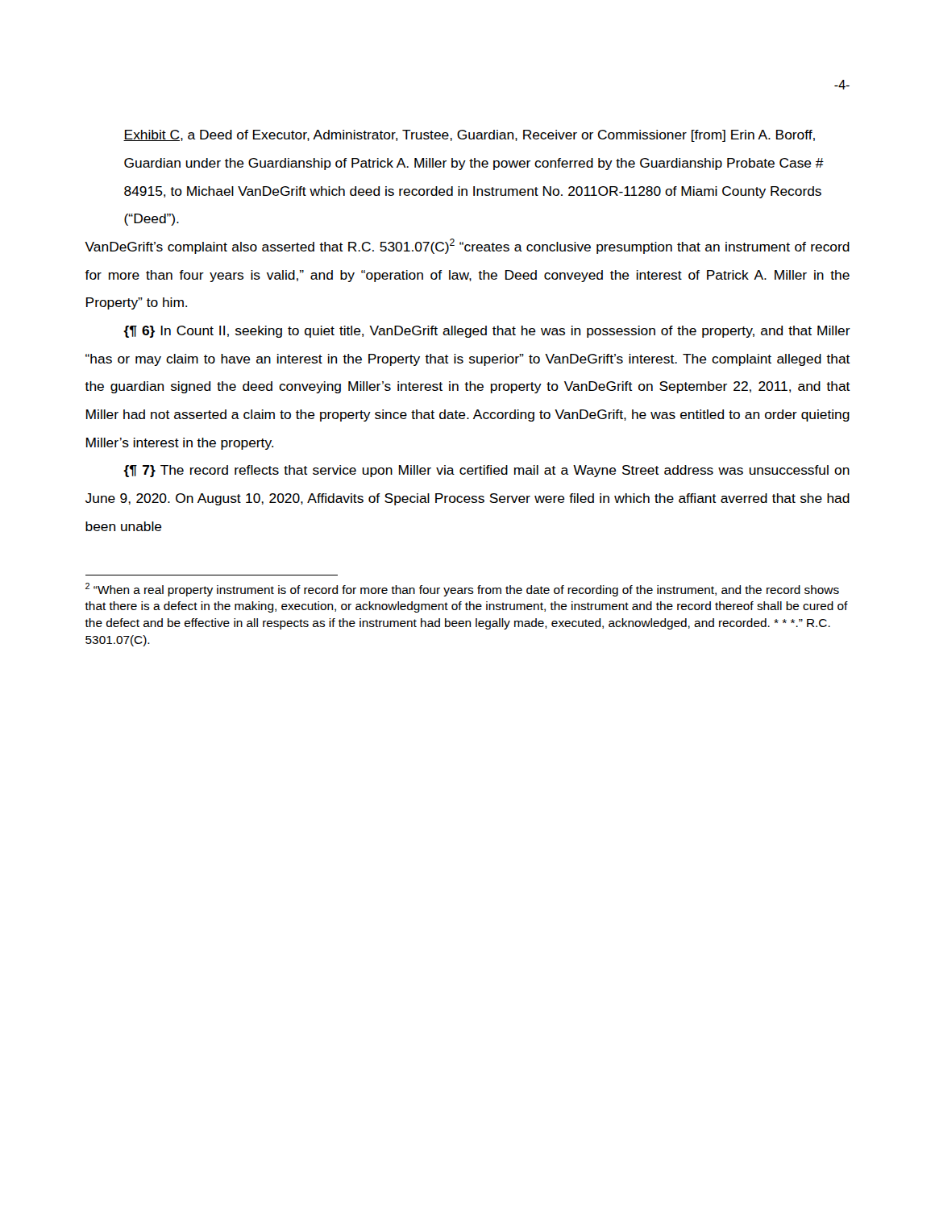-4-
Exhibit C, a Deed of Executor, Administrator, Trustee, Guardian, Receiver or Commissioner [from] Erin A. Boroff, Guardian under the Guardianship of Patrick A. Miller by the power conferred by the Guardianship Probate Case # 84915, to Michael VanDeGrift which deed is recorded in Instrument No. 2011OR-11280 of Miami County Records (“Deed”).
VanDeGrift’s complaint also asserted that R.C. 5301.07(C)2 “creates a conclusive presumption that an instrument of record for more than four years is valid,” and by “operation of law, the Deed conveyed the interest of Patrick A. Miller in the Property” to him.
{¶ 6} In Count II, seeking to quiet title, VanDeGrift alleged that he was in possession of the property, and that Miller “has or may claim to have an interest in the Property that is superior” to VanDeGrift’s interest. The complaint alleged that the guardian signed the deed conveying Miller’s interest in the property to VanDeGrift on September 22, 2011, and that Miller had not asserted a claim to the property since that date. According to VanDeGrift, he was entitled to an order quieting Miller’s interest in the property.
{¶ 7} The record reflects that service upon Miller via certified mail at a Wayne Street address was unsuccessful on June 9, 2020. On August 10, 2020, Affidavits of Special Process Server were filed in which the affiant averred that she had been unable
2 “When a real property instrument is of record for more than four years from the date of recording of the instrument, and the record shows that there is a defect in the making, execution, or acknowledgment of the instrument, the instrument and the record thereof shall be cured of the defect and be effective in all respects as if the instrument had been legally made, executed, acknowledged, and recorded. * * *.” R.C. 5301.07(C).